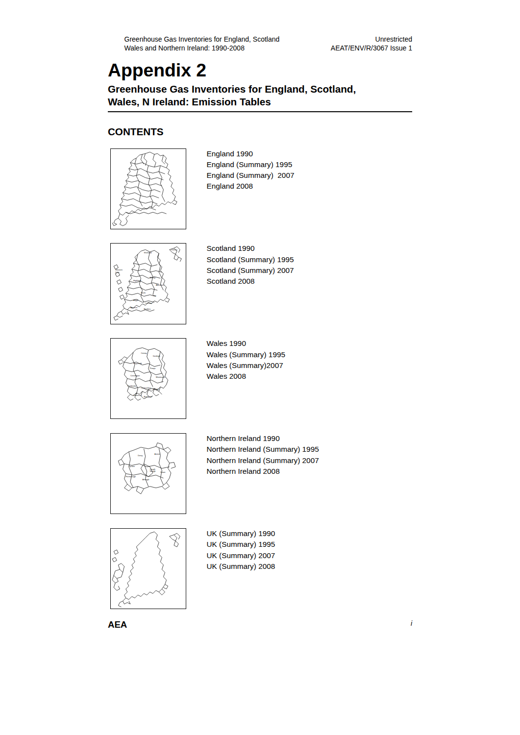| Greenhouse Gas Inventories for England, Scotland | Unrestricted |
| Wales and Northern Ireland: 1990-2008 | AEAT/ENV/R/3067 Issue 1 |
Appendix 2
Greenhouse Gas Inventories for England, Scotland,
Wales, N Ireland: Emission Tables
CONTENTS
England 1990
England (Summary) 1995
England (Summary) 2007
England 2008
Shetland Orkney Western Isles Highland Moray Aberdeen Perth Fife Argyll Lothian Ayrshire Borders
Scotland 1990
Scotland (Summary) 1995
Scotland (Summary) 2007
Scotland 2008
Conwy Denbigh Gwynedd Powys Ceredigion Monmouth Pembroke Carmarthen Cardiff Swansea Bridgend
Wales 1990
Wales (Summary) 1995
Wales (Summary)2007
Wales 2008
Derry Antrim Tyrone Lough Neagh Down Fermanagh Armagh
Northern Ireland 1990
Northern Ireland (Summary) 1995
Northern Ireland (Summary) 2007
Northern Ireland 2008
UK (Summary) 1990
UK (Summary) 1995
UK (Summary) 2007
UK (Summary) 2008
AEA i